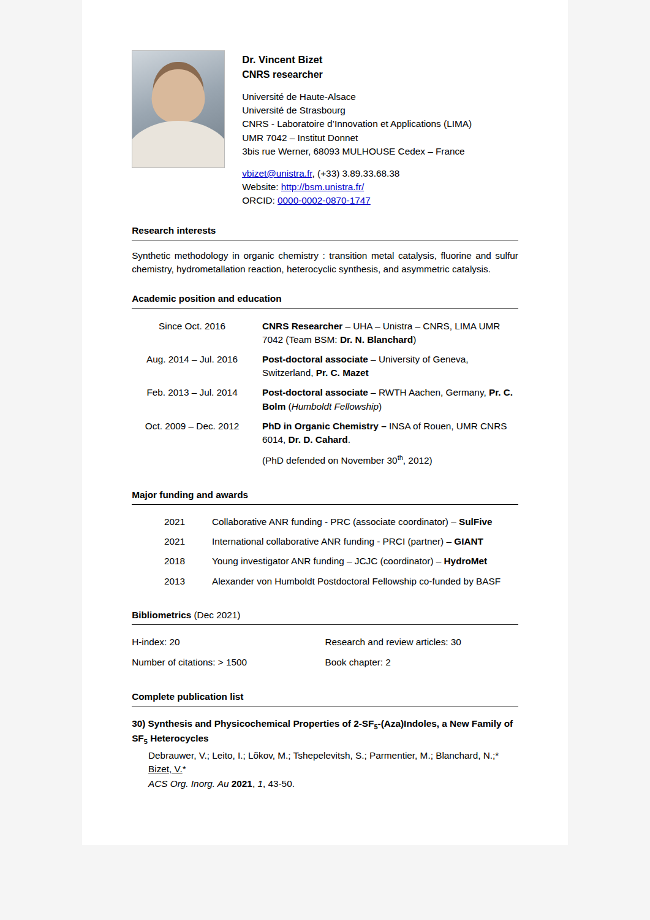Dr. Vincent Bizet
CNRS researcher
Université de Haute-Alsace Université de Strasbourg CNRS - Laboratoire d’Innovation et Applications (LIMA) UMR 7042 – Institut Donnet 3bis rue Werner, 68093 MULHOUSE Cedex – France
vbizet@unistra.fr, (+33) 3.89.33.68.38 Website: http://bsm.unistra.fr/ ORCID: 0000-0002-0870-1747
Research interests
Synthetic methodology in organic chemistry : transition metal catalysis, fluorine and sulfur chemistry, hydrometallation reaction, heterocyclic synthesis, and asymmetric catalysis.
Academic position and education
| Since Oct. 2016 | CNRS Researcher – UHA – Unistra – CNRS, LIMA UMR 7042 (Team BSM: Dr. N. Blanchard ) |
| Aug. 2014 – Jul. 2016 | Post-doctoral associate – University of Geneva, Switzerland, Pr. C. Mazet |
| Feb. 2013 – Jul. 2014 | Post-doctoral associate – RWTH Aachen, Germany, Pr. C. Bolm ( Humboldt Fellowship ) |
| Oct. 2009 – Dec. 2012 | PhD in Organic Chemistry – INSA of Rouen, UMR CNRS 6014, Dr. D. Cahard . |
| | (PhD defended on November 30 th , 2012) |
Major funding and awards
| 2021 | Collaborative ANR funding - PRC (associate coordinator) – SulFive |
| 2021 | International collaborative ANR funding - PRCI (partner) – GIANT |
| 2018 | Young investigator ANR funding – JCJC (coordinator) – HydroMet |
| 2013 | Alexander von Humboldt Postdoctoral Fellowship co-funded by BASF |
Bibliometrics (Dec 2021)
| H-index: 20 | Research and review articles: 30 |
| Number of citations: > 1500 | Book chapter: 2 |
Complete publication list
30) Synthesis and Physicochemical Properties of 2-SF5-(Aza)Indoles, a New Family of SF5 Heterocycles
Debrauwer, V.; Leito, I.; Lõkov, M.; Tshepelevitsh, S.; Parmentier, M.; Blanchard, N.;* Bizet, V.*
ACS Org. Inorg. Au 2021, 1, 43-50.